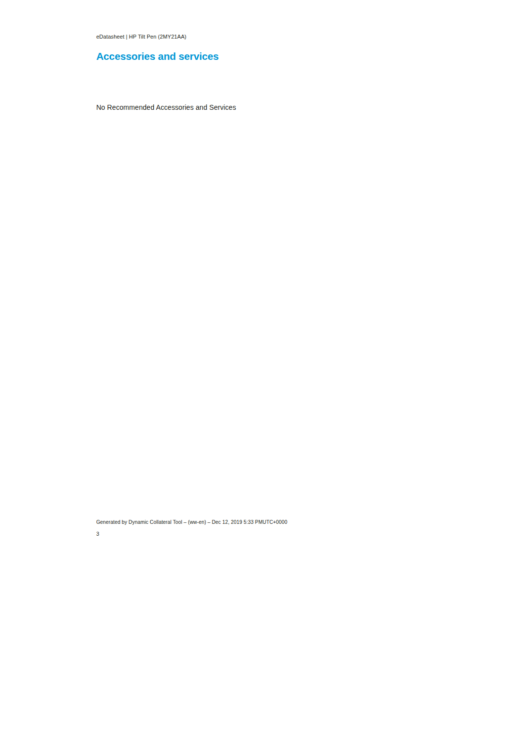eDatasheet | HP Tilt Pen (2MY21AA)
Accessories and services
No Recommended Accessories and Services
Generated by Dynamic Collateral Tool – (ww-en) – Dec 12, 2019 5:33 PMUTC+0000
3